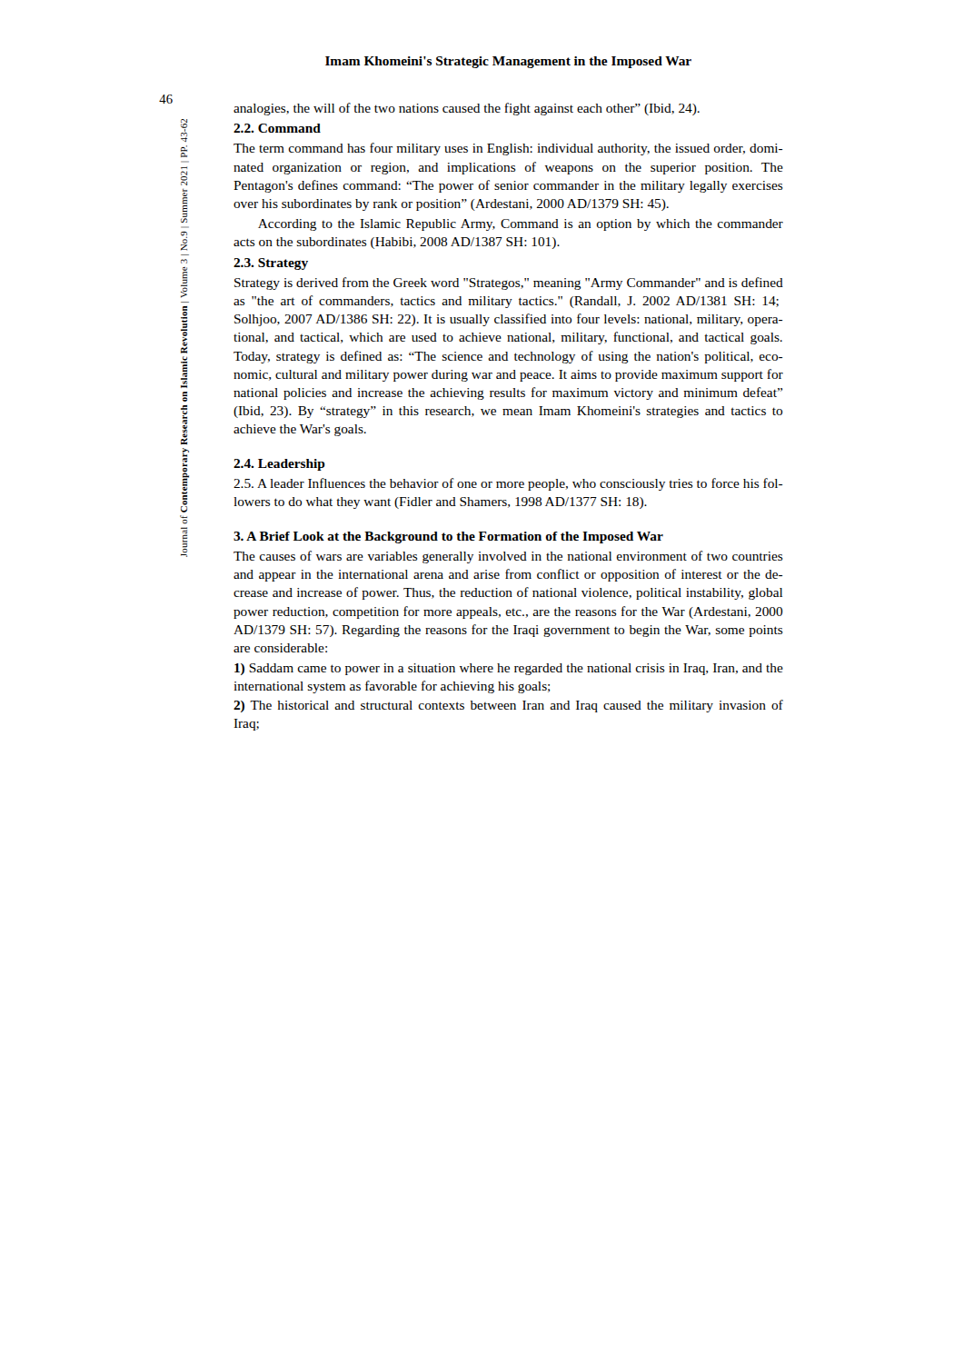Imam Khomeini's Strategic Management in the Imposed War
46
Journal of Contemporary Research on Islamic Revolution | Volume 3 | No.9 | Summer 2021 | PP. 43-62
analogies, the will of the two nations caused the fight against each other” (Ibid, 24).
2.2. Command
The term command has four military uses in English: individual authority, the issued order, dominated organization or region, and implications of weapons on the superior position. The Pentagon's defines command: “The power of senior commander in the military legally exercises over his subordinates by rank or position” (Ardestani, 2000 AD/1379 SH: 45).
According to the Islamic Republic Army, Command is an option by which the commander acts on the subordinates (Habibi, 2008 AD/1387 SH: 101).
2.3. Strategy
Strategy is derived from the Greek word "Strategos," meaning "Army Commander" and is defined as "the art of commanders, tactics and military tactics." (Randall, J. 2002 AD/1381 SH: 14; Solhjoo, 2007 AD/1386 SH: 22). It is usually classified into four levels: national, military, operational, and tactical, which are used to achieve national, military, functional, and tactical goals. Today, strategy is defined as: “The science and technology of using the nation's political, economic, cultural and military power during war and peace. It aims to provide maximum support for national policies and increase the achieving results for maximum victory and minimum defeat” (Ibid, 23). By “strategy” in this research, we mean Imam Khomeini's strategies and tactics to achieve the War's goals.
2.4. Leadership
2.5. A leader Influences the behavior of one or more people, who consciously tries to force his followers to do what they want (Fidler and Shamers, 1998 AD/1377 SH: 18).
3. A Brief Look at the Background to the Formation of the Imposed War
The causes of wars are variables generally involved in the national environment of two countries and appear in the international arena and arise from conflict or opposition of interest or the decrease and increase of power. Thus, the reduction of national violence, political instability, global power reduction, competition for more appeals, etc., are the reasons for the War (Ardestani, 2000 AD/1379 SH: 57). Regarding the reasons for the Iraqi government to begin the War, some points are considerable:
1) Saddam came to power in a situation where he regarded the national crisis in Iraq, Iran, and the international system as favorable for achieving his goals;
2) The historical and structural contexts between Iran and Iraq caused the military invasion of Iraq;